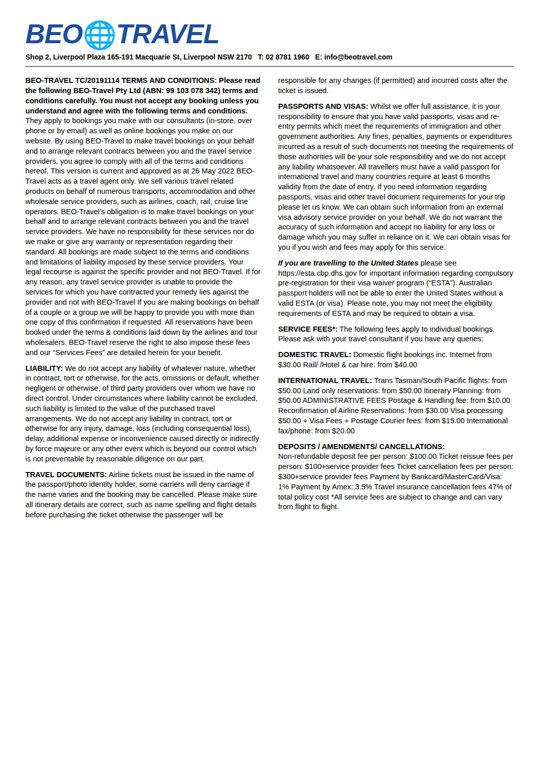BEO🌐TRAVEL
Shop 2, Liverpool Plaza 165-191 Macquarie St, Liverpool NSW 2170 T: 02 8781 1960 E: info@beotravel.com
BEO-TRAVEL TC/20191114 TERMS AND CONDITIONS: Please read the following BEO-Travel Pty Ltd (ABN: 99 103 078 342) terms and conditions carefully. You must not accept any booking unless you understand and agree with the following terms and conditions. They apply to bookings you make with our consultants (in-store, over phone or by email) as well as online bookings you make on our website. By using BEO-Travel to make travel bookings on your behalf and to arrange relevant contracts between you and the travel service providers, you agree to comply with all of the terms and conditions hereof. This version is current and approved as at 26 May 2022 BEO-Travel acts as a travel agent only. We sell various travel related products on behalf of numerous transports, accommodation and other wholesale service providers, such as airlines, coach, rail, cruise line operators. BEO-Travel’s obligation is to make travel bookings on your behalf and to arrange relevant contracts between you and the travel service providers. We have no responsibility for these services nor do we make or give any warranty or representation regarding their standard. All bookings are made subject to the terms and conditions and limitations of liability imposed by these service providers. Your legal recourse is against the specific provider and not BEO-Travel. If for any reason, any travel service provider is unable to provide the services for which you have contracted your remedy lies against the provider and not with BEO-Travel If you are making bookings on behalf of a couple or a group we will be happy to provide you with more than one copy of this confirmation if requested. All reservations have been booked under the terms & conditions laid down by the airlines and tour wholesalers. BEO-Travel reserve the right to also impose these fees and our “Services Fees” are detailed herein for your benefit.
LIABILITY: We do not accept any liability of whatever nature, whether in contract, tort or otherwise, for the acts, omissions or default, whether negligent or otherwise, of third party providers over whom we have no direct control. Under circumstances where liability cannot be excluded, such liability is limited to the value of the purchased travel arrangements. We do not accept any liability in contract, tort or otherwise for any injury, damage, loss (including consequential loss), delay, additional expense or inconvenience caused directly or indirectly by force majeure or any other event which is beyond our control which is not preventable by reasonable diligence on our part.
TRAVEL DOCUMENTS: Airline tickets must be issued in the name of the passport/photo identity holder, some carriers will deny carriage if the name varies and the booking may be cancelled. Please make sure all itinerary details are correct, such as name spelling and flight details before purchasing the ticket otherwise the passenger will be responsible for any changes (if permitted) and incurred costs after the ticket is issued.
PASSPORTS AND VISAS: Whilst we offer full assistance, it is your responsibility to ensure that you have valid passports, visas and re-entry permits which meet the requirements of immigration and other government authorities. Any fines, penalties, payments or expenditures incurred as a result of such documents not meeting the requirements of those authorities will be your sole responsibility and we do not accept any liability whatsoever. All travellers must have a valid passport for international travel and many countries require at least 6 months validity from the date of entry. If you need information regarding passports, visas and other travel document requirements for your trip please let us know. We can obtain such information from an external visa advisory service provider on your behalf. We do not warrant the accuracy of such information and accept no liability for any loss or damage which you may suffer in reliance on it. We can obtain visas for you if you wish and fees may apply for this service.
If you are travelling to the United States please see https://esta.cbp.dhs.gov for important information regarding compulsory pre-registration for their visa waiver program (“ESTA”). Australian passport holders will not be able to enter the United States without a valid ESTA (or visa). Please note, you may not meet the eligibility requirements of ESTA and may be required to obtain a visa.
SERVICE FEES*: The following fees apply to individual bookings. Please ask with your travel consultant if you have any queries:
DOMESTIC TRAVEL: Domestic flight bookings inc. Internet from $30.00 Rail/ /Hotel & car hire: from $40.00
INTERNATIONAL TRAVEL: Trans Tasman/South Pacific flights: from $50.00 Land only reservations: from $50.00 Itinerary Planning: from $50.00 ADMINISTRATIVE FEES Postage & Handling fee: from $10.00 Reconfirmation of Airline Reservations: from $30.00 Visa processing $50.00 + Visa Fees + Postage Courier fees: from $15.00 International fax/phone: from $20.00
DEPOSITS / AMENDMENTS/ CANCELLATIONS:
Non-refundable deposit fee per person: $100.00 Ticket reissue fees per person: $100+service provider fees Ticket cancellation fees per person: $300+service provider fees Payment by Bankcard/MasterCard/Visa: 1% Payment by Amex: 3.5% Travel insurance cancellation fees 47% of total policy cost *All service fees are subject to change and can vary from flight to flight.